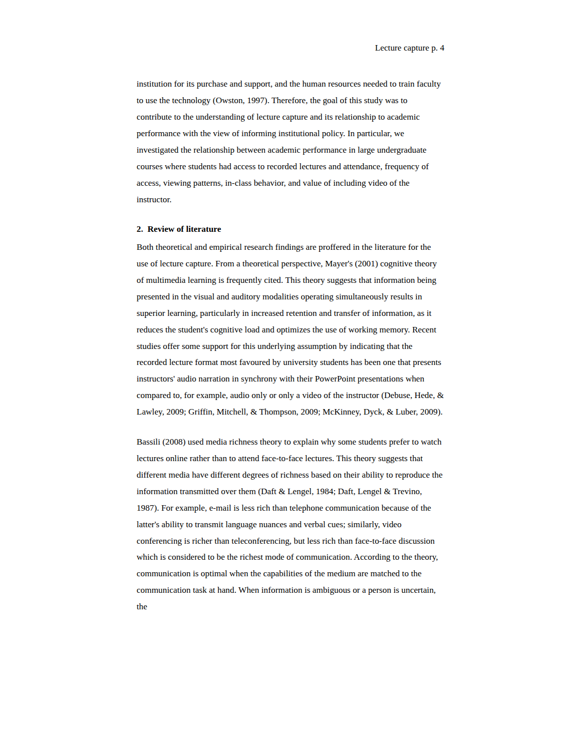Lecture capture p. 4
institution for its purchase and support, and the human resources needed to train faculty to use the technology (Owston, 1997). Therefore, the goal of this study was to contribute to the understanding of lecture capture and its relationship to academic performance with the view of informing institutional policy. In particular, we investigated the relationship between academic performance in large undergraduate courses where students had access to recorded lectures and attendance, frequency of access, viewing patterns, in-class behavior, and value of including video of the instructor.
2. Review of literature
Both theoretical and empirical research findings are proffered in the literature for the use of lecture capture. From a theoretical perspective, Mayer's (2001) cognitive theory of multimedia learning is frequently cited. This theory suggests that information being presented in the visual and auditory modalities operating simultaneously results in superior learning, particularly in increased retention and transfer of information, as it reduces the student's cognitive load and optimizes the use of working memory. Recent studies offer some support for this underlying assumption by indicating that the recorded lecture format most favoured by university students has been one that presents instructors' audio narration in synchrony with their PowerPoint presentations when compared to, for example, audio only or only a video of the instructor (Debuse, Hede, & Lawley, 2009; Griffin, Mitchell, & Thompson, 2009; McKinney, Dyck, & Luber, 2009).
Bassili (2008) used media richness theory to explain why some students prefer to watch lectures online rather than to attend face-to-face lectures. This theory suggests that different media have different degrees of richness based on their ability to reproduce the information transmitted over them (Daft & Lengel, 1984; Daft, Lengel & Trevino, 1987). For example, e-mail is less rich than telephone communication because of the latter's ability to transmit language nuances and verbal cues; similarly, video conferencing is richer than teleconferencing, but less rich than face-to-face discussion which is considered to be the richest mode of communication. According to the theory, communication is optimal when the capabilities of the medium are matched to the communication task at hand. When information is ambiguous or a person is uncertain, the